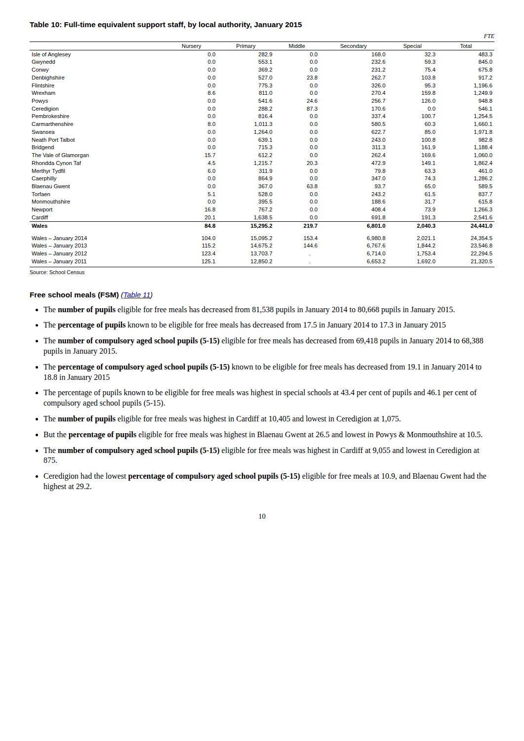Table 10: Full-time equivalent support staff, by local authority, January 2015
FTE
| | Nursery | Primary | Middle | Secondary | Special | Total |
| --- | --- | --- | --- | --- | --- | --- |
| Isle of Anglesey | 0.0 | 282.9 | 0.0 | 168.0 | 32.3 | 483.3 |
| Gwynedd | 0.0 | 553.1 | 0.0 | 232.6 | 59.3 | 845.0 |
| Conwy | 0.0 | 369.2 | 0.0 | 231.2 | 75.4 | 675.8 |
| Denbighshire | 0.0 | 527.0 | 23.8 | 262.7 | 103.8 | 917.2 |
| Flintshire | 0.0 | 775.3 | 0.0 | 326.0 | 95.3 | 1,196.6 |
| Wrexham | 8.6 | 811.0 | 0.0 | 270.4 | 159.8 | 1,249.9 |
| Powys | 0.0 | 541.6 | 24.6 | 256.7 | 126.0 | 948.8 |
| Ceredigion | 0.0 | 288.2 | 87.3 | 170.6 | 0.0 | 546.1 |
| Pembrokeshire | 0.0 | 816.4 | 0.0 | 337.4 | 100.7 | 1,254.5 |
| Carmarthenshire | 8.0 | 1,011.3 | 0.0 | 580.5 | 60.3 | 1,660.1 |
| Swansea | 0.0 | 1,264.0 | 0.0 | 622.7 | 85.0 | 1,971.8 |
| Neath Port Talbot | 0.0 | 639.1 | 0.0 | 243.0 | 100.8 | 982.8 |
| Bridgend | 0.0 | 715.3 | 0.0 | 311.3 | 161.9 | 1,188.4 |
| The Vale of Glamorgan | 15.7 | 612.2 | 0.0 | 262.4 | 169.6 | 1,060.0 |
| Rhondda Cynon Taf | 4.5 | 1,215.7 | 20.3 | 472.9 | 149.1 | 1,862.4 |
| Merthyr Tydfil | 6.0 | 311.9 | 0.0 | 79.8 | 63.3 | 461.0 |
| Caerphilly | 0.0 | 864.9 | 0.0 | 347.0 | 74.3 | 1,286.2 |
| Blaenau Gwent | 0.0 | 367.0 | 63.8 | 93.7 | 65.0 | 589.5 |
| Torfaen | 5.1 | 528.0 | 0.0 | 243.2 | 61.5 | 837.7 |
| Monmouthshire | 0.0 | 395.5 | 0.0 | 188.6 | 31.7 | 615.8 |
| Newport | 16.8 | 767.2 | 0.0 | 408.4 | 73.9 | 1,266.3 |
| Cardiff | 20.1 | 1,638.5 | 0.0 | 691.8 | 191.3 | 2,541.6 |
| Wales | 84.8 | 15,295.2 | 219.7 | 6,801.0 | 2,040.3 | 24,441.0 |
| Wales – January 2014 | 104.0 | 15,095.2 | 153.4 | 6,980.8 | 2,021.1 | 24,354.5 |
| Wales – January 2013 | 115.2 | 14,675.2 | 144.6 | 6,767.6 | 1,844.2 | 23,546.8 |
| Wales – January 2012 | 123.4 | 13,703.7 | . | 6,714.0 | 1,753.4 | 22,294.5 |
| Wales – January 2011 | 125.1 | 12,850.2 | . | 6,653.2 | 1,692.0 | 21,320.5 |
Source: School Census
Free school meals (FSM) (Table 11)
The number of pupils eligible for free meals has decreased from 81,538 pupils in January 2014 to 80,668 pupils in January 2015.
The percentage of pupils known to be eligible for free meals has decreased from 17.5 in January 2014 to 17.3 in January 2015
The number of compulsory aged school pupils (5-15) eligible for free meals has decreased from 69,418 pupils in January 2014 to 68,388 pupils in January 2015.
The percentage of compulsory aged school pupils (5-15) known to be eligible for free meals has decreased from 19.1 in January 2014 to 18.8 in January 2015
The percentage of pupils known to be eligible for free meals was highest in special schools at 43.4 per cent of pupils and 46.1 per cent of compulsory aged school pupils (5-15).
The number of pupils eligible for free meals was highest in Cardiff at 10,405 and lowest in Ceredigion at 1,075.
But the percentage of pupils eligible for free meals was highest in Blaenau Gwent at 26.5 and lowest in Powys & Monmouthshire at 10.5.
The number of compulsory aged school pupils (5-15) eligible for free meals was highest in Cardiff at 9,055 and lowest in Ceredigion at 875.
Ceredigion had the lowest percentage of compulsory aged school pupils (5-15) eligible for free meals at 10.9, and Blaenau Gwent had the highest at 29.2.
10